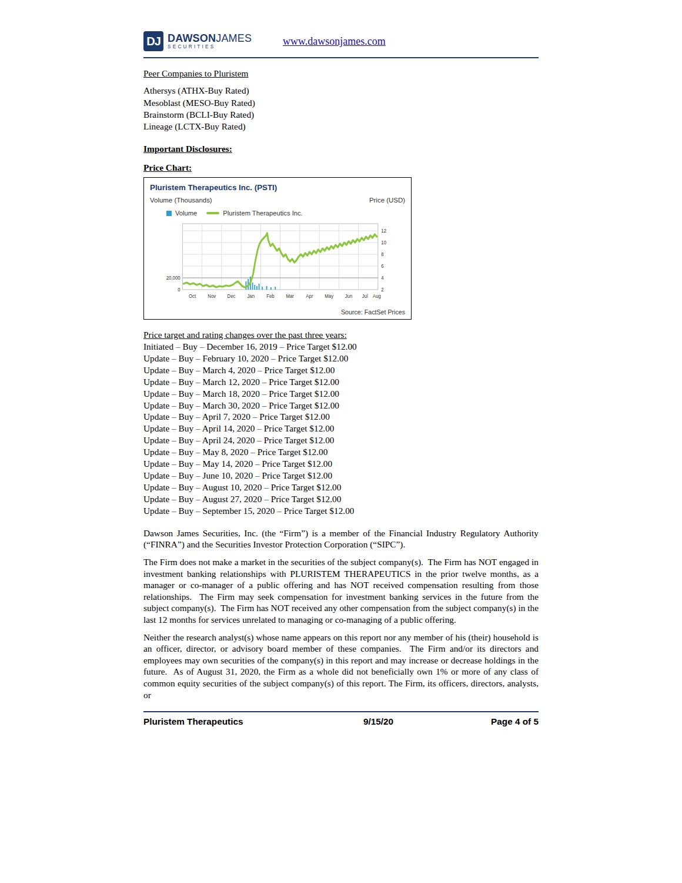DJ
DAWSONJAMES
SECURITIES
www.dawsonjames.com
Peer Companies to Pluristem
Athersys (ATHX-Buy Rated)
Mesoblast (MESO-Buy Rated)
Brainstorm (BCLI-Buy Rated)
Lineage (LCTX-Buy Rated)
Important Disclosures:
Price Chart:
Pluristem Therapeutics Inc. (PSTI)
Volume (Thousands) Price (USD)
Volume Pluristem Therapeutics Inc.
20,000 0 12 10 8 6 4 2 Oct Nov Dec Jan Feb Mar Apr May Jun Jul Aug
Source: FactSet Prices
Price target and rating changes over the past three years:
Initiated – Buy – December 16, 2019 – Price Target $12.00
Update – Buy – February 10, 2020 – Price Target $12.00
Update – Buy – March 4, 2020 – Price Target $12.00
Update – Buy – March 12, 2020 – Price Target $12.00
Update – Buy – March 18, 2020 – Price Target $12.00
Update – Buy – March 30, 2020 – Price Target $12.00
Update – Buy – April 7, 2020 – Price Target $12.00
Update – Buy – April 14, 2020 – Price Target $12.00
Update – Buy – April 24, 2020 – Price Target $12.00
Update – Buy – May 8, 2020 – Price Target $12.00
Update – Buy – May 14, 2020 – Price Target $12.00
Update – Buy – June 10, 2020 – Price Target $12.00
Update – Buy – August 10, 2020 – Price Target $12.00
Update – Buy – August 27, 2020 – Price Target $12.00
Update – Buy – September 15, 2020 – Price Target $12.00
Dawson James Securities, Inc. (the “Firm”) is a member of the Financial Industry Regulatory Authority (“FINRA”) and the Securities Investor Protection Corporation (“SIPC”).
The Firm does not make a market in the securities of the subject company(s). The Firm has NOT engaged in investment banking relationships with PLURISTEM THERAPEUTICS in the prior twelve months, as a manager or co-manager of a public offering and has NOT received compensation resulting from those relationships. The Firm may seek compensation for investment banking services in the future from the subject company(s). The Firm has NOT received any other compensation from the subject company(s) in the last 12 months for services unrelated to managing or co-managing of a public offering.
Neither the research analyst(s) whose name appears on this report nor any member of his (their) household is an officer, director, or advisory board member of these companies. The Firm and/or its directors and employees may own securities of the company(s) in this report and may increase or decrease holdings in the future. As of August 31, 2020, the Firm as a whole did not beneficially own 1% or more of any class of common equity securities of the subject company(s) of this report. The Firm, its officers, directors, analysts, or
Pluristem Therapeutics 9/15/20 Page 4 of 5